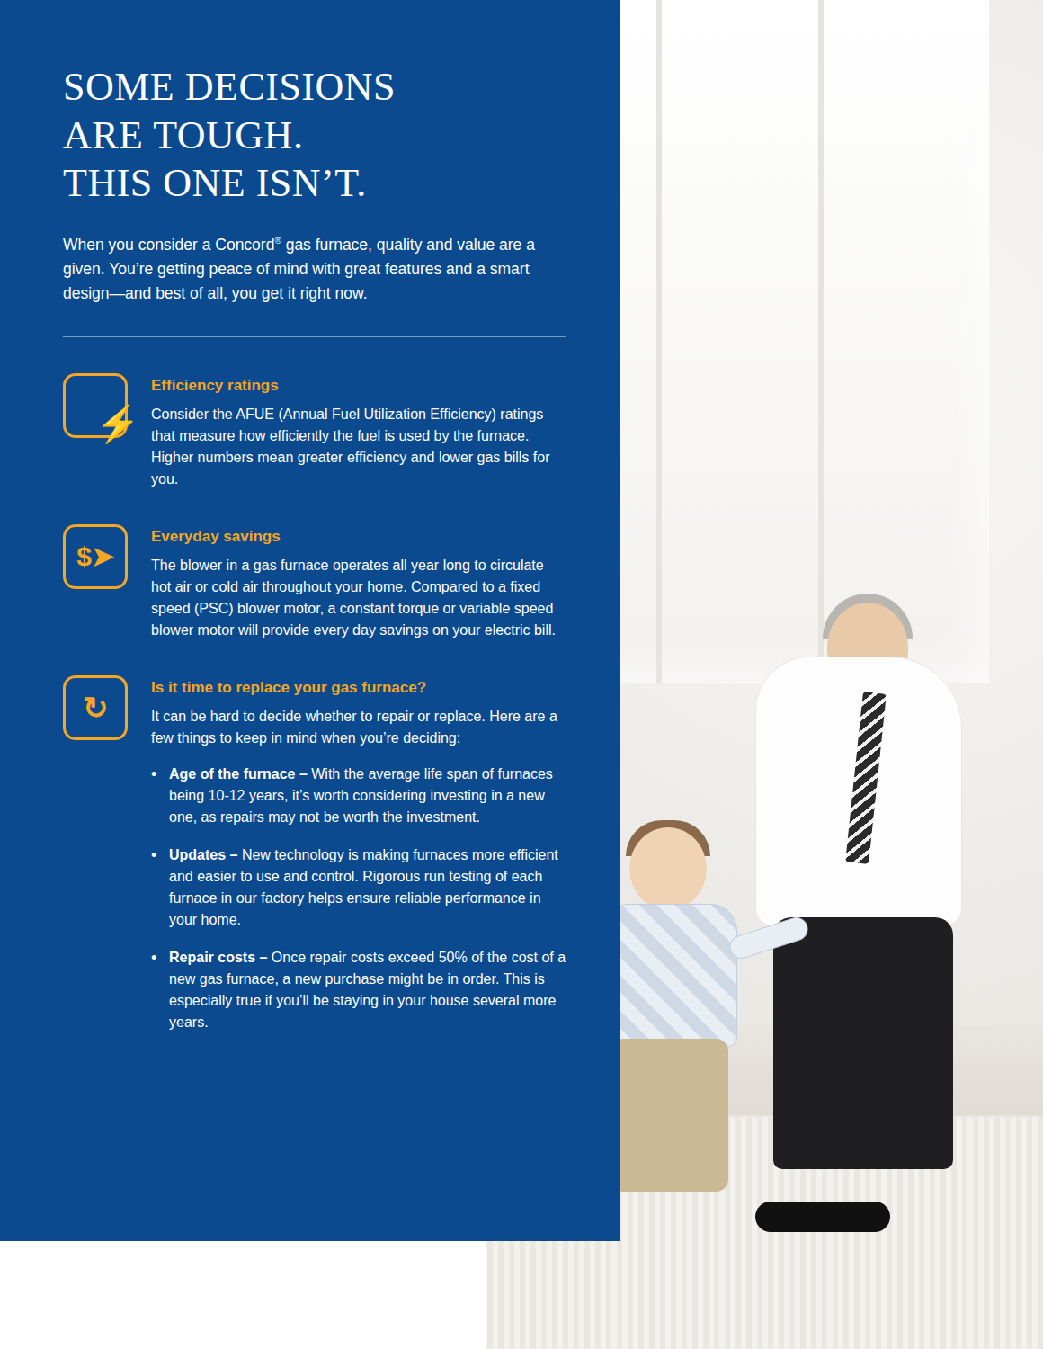Some decisions
are tough.
This one isn’t.
When you consider a Concord® gas furnace, quality and value are a given. You’re getting peace of mind with great features and a smart design—and best of all, you get it right now.
⚡
Efficiency ratings
Consider the AFUE (Annual Fuel Utilization Efficiency) ratings that measure how efficiently the fuel is used by the furnace. Higher numbers mean greater efficiency and lower gas bills for you.
$➤
Everyday savings
The blower in a gas furnace operates all year long to circulate hot air or cold air throughout your home. Compared to a fixed speed (PSC) blower motor, a constant torque or variable speed blower motor will provide every day savings on your electric bill.
↻
Is it time to replace your gas furnace?
It can be hard to decide whether to repair or replace. Here are a few things to keep in mind when you’re deciding:
Age of the furnace – With the average life span of furnaces being 10-12 years, it’s worth considering investing in a new one, as repairs may not be worth the investment.
Updates – New technology is making furnaces more efficient and easier to use and control. Rigorous run testing of each furnace in our factory helps ensure reliable performance in your home.
Repair costs – Once repair costs exceed 50% of the cost of a new gas furnace, a new purchase might be in order. This is especially true if you’ll be staying in your house several more years.